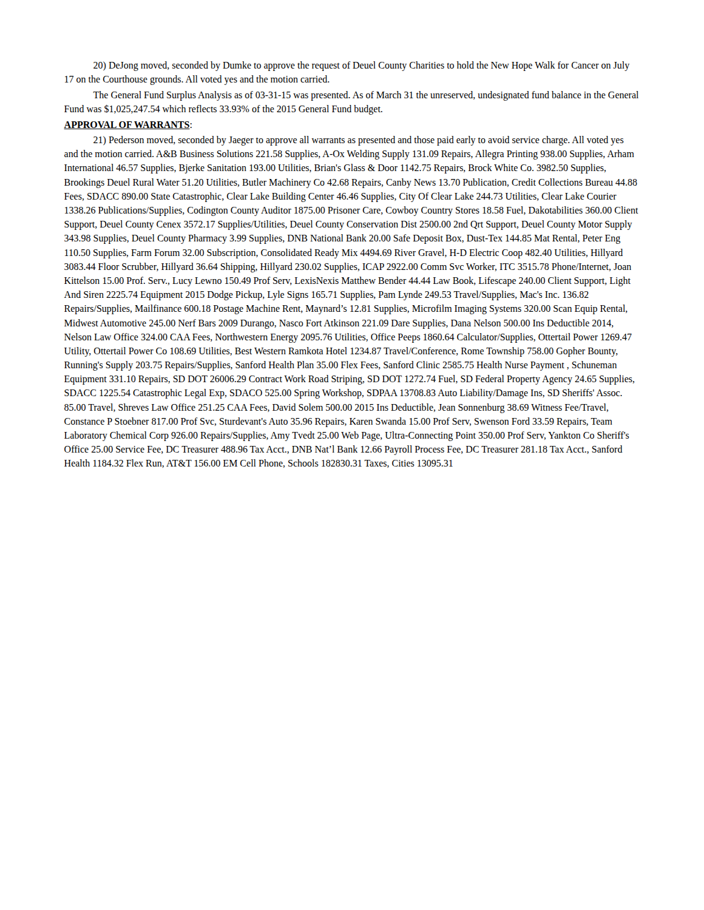20) DeJong moved, seconded by Dumke to approve the request of Deuel County Charities to hold the New Hope Walk for Cancer on July 17 on the Courthouse grounds. All voted yes and the motion carried.
The General Fund Surplus Analysis as of 03-31-15 was presented. As of March 31 the unreserved, undesignated fund balance in the General Fund was $1,025,247.54 which reflects 33.93% of the 2015 General Fund budget.
APPROVAL OF WARRANTS
:
21) Pederson moved, seconded by Jaeger to approve all warrants as presented and those paid early to avoid service charge. All voted yes and the motion carried. A&B Business Solutions 221.58 Supplies, A-Ox Welding Supply 131.09 Repairs, Allegra Printing 938.00 Supplies, Arham International 46.57 Supplies, Bjerke Sanitation 193.00 Utilities, Brian's Glass & Door 1142.75 Repairs, Brock White Co. 3982.50 Supplies, Brookings Deuel Rural Water 51.20 Utilities, Butler Machinery Co 42.68 Repairs, Canby News 13.70 Publication, Credit Collections Bureau 44.88 Fees, SDACC 890.00 State Catastrophic, Clear Lake Building Center 46.46 Supplies, City Of Clear Lake 244.73 Utilities, Clear Lake Courier 1338.26 Publications/Supplies, Codington County Auditor 1875.00 Prisoner Care, Cowboy Country Stores 18.58 Fuel, Dakotabilities 360.00 Client Support, Deuel County Cenex 3572.17 Supplies/Utilities, Deuel County Conservation Dist 2500.00 2nd Qrt Support, Deuel County Motor Supply 343.98 Supplies, Deuel County Pharmacy 3.99 Supplies, DNB National Bank 20.00 Safe Deposit Box, Dust-Tex 144.85 Mat Rental, Peter Eng 110.50 Supplies, Farm Forum 32.00 Subscription, Consolidated Ready Mix 4494.69 River Gravel, H-D Electric Coop 482.40 Utilities, Hillyard 3083.44 Floor Scrubber, Hillyard 36.64 Shipping, Hillyard 230.02 Supplies, ICAP 2922.00 Comm Svc Worker, ITC 3515.78 Phone/Internet, Joan Kittelson 15.00 Prof. Serv., Lucy Lewno 150.49 Prof Serv, LexisNexis Matthew Bender 44.44 Law Book, Lifescape 240.00 Client Support, Light And Siren 2225.74 Equipment 2015 Dodge Pickup, Lyle Signs 165.71 Supplies, Pam Lynde 249.53 Travel/Supplies, Mac's Inc. 136.82 Repairs/Supplies, Mailfinance 600.18 Postage Machine Rent, Maynard’s 12.81 Supplies, Microfilm Imaging Systems 320.00 Scan Equip Rental, Midwest Automotive 245.00 Nerf Bars 2009 Durango, Nasco Fort Atkinson 221.09 Dare Supplies, Dana Nelson 500.00 Ins Deductible 2014, Nelson Law Office 324.00 CAA Fees, Northwestern Energy 2095.76 Utilities, Office Peeps 1860.64 Calculator/Supplies, Ottertail Power 1269.47 Utility, Ottertail Power Co 108.69 Utilities, Best Western Ramkota Hotel 1234.87 Travel/Conference, Rome Township 758.00 Gopher Bounty, Running's Supply 203.75 Repairs/Supplies, Sanford Health Plan 35.00 Flex Fees, Sanford Clinic 2585.75 Health Nurse Payment , Schuneman Equipment 331.10 Repairs, SD DOT 26006.29 Contract Work Road Striping, SD DOT 1272.74 Fuel, SD Federal Property Agency 24.65 Supplies, SDACC 1225.54 Catastrophic Legal Exp, SDACO 525.00 Spring Workshop, SDPAA 13708.83 Auto Liability/Damage Ins, SD Sheriffs' Assoc. 85.00 Travel, Shreves Law Office 251.25 CAA Fees, David Solem 500.00 2015 Ins Deductible, Jean Sonnenburg 38.69 Witness Fee/Travel, Constance P Stoebner 817.00 Prof Svc, Sturdevant's Auto 35.96 Repairs, Karen Swanda 15.00 Prof Serv, Swenson Ford 33.59 Repairs, Team Laboratory Chemical Corp 926.00 Repairs/Supplies, Amy Tvedt 25.00 Web Page, Ultra-Connecting Point 350.00 Prof Serv, Yankton Co Sheriff's Office 25.00 Service Fee, DC Treasurer 488.96 Tax Acct., DNB Nat’l Bank 12.66 Payroll Process Fee, DC Treasurer 281.18 Tax Acct., Sanford Health 1184.32 Flex Run, AT&T 156.00 EM Cell Phone, Schools 182830.31 Taxes, Cities 13095.31